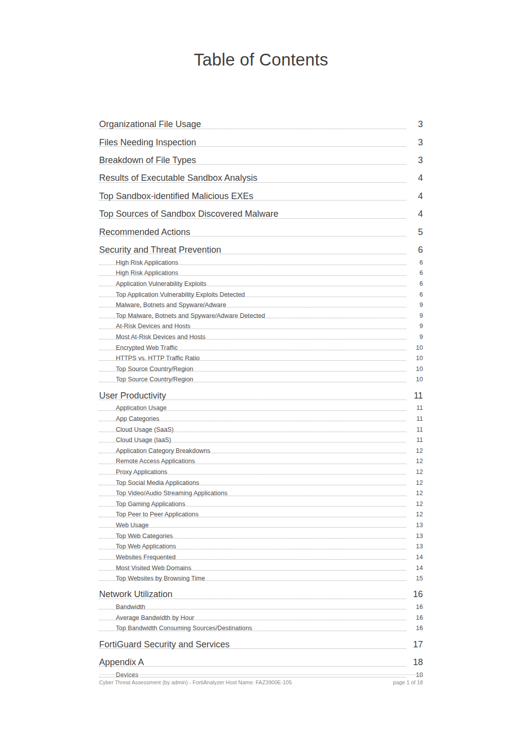Table of Contents
| Organizational File Usage | | 3 |
| Files Needing Inspection | | 3 |
| Breakdown of File Types | | 3 |
| Results of Executable Sandbox Analysis | | 4 |
| Top Sandbox-identified Malicious EXEs | | 4 |
| Top Sources of Sandbox Discovered Malware | | 4 |
| Recommended Actions | | 5 |
| Security and Threat Prevention | | 6 |
| High Risk Applications | | 6 |
| High Risk Applications | | 6 |
| Application Vulnerability Exploits | | 6 |
| Top Application Vulnerability Exploits Detected | | 6 |
| Malware, Botnets and Spyware/Adware | | 9 |
| Top Malware, Botnets and Spyware/Adware Detected | | 9 |
| At-Risk Devices and Hosts | | 9 |
| Most At-Risk Devices and Hosts | | 9 |
| Encrypted Web Traffic | | 10 |
| HTTPS vs. HTTP Traffic Ratio | | 10 |
| Top Source Country/Region | | 10 |
| Top Source Country/Region | | 10 |
| User Productivity | | 11 |
| Application Usage | | 11 |
| App Categories | | 11 |
| Cloud Usage (SaaS) | | 11 |
| Cloud Usage (IaaS) | | 11 |
| Application Category Breakdowns | | 12 |
| Remote Access Applications | | 12 |
| Proxy Applications | | 12 |
| Top Social Media Applications | | 12 |
| Top Video/Audio Streaming Applications | | 12 |
| Top Gaming Applications | | 12 |
| Top Peer to Peer Applications | | 12 |
| Web Usage | | 13 |
| Top Web Categories | | 13 |
| Top Web Applications | | 13 |
| Websites Frequented | | 14 |
| Most Visited Web Domains | | 14 |
| Top Websites by Browsing Time | | 15 |
| Network Utilization | | 16 |
| Bandwidth | | 16 |
| Average Bandwidth by Hour | | 16 |
| Top Bandwidth Consuming Sources/Destinations | | 16 |
| FortiGuard Security and Services | | 17 |
| Appendix A | | 18 |
| Devices | | 18 |
Cyber Threat Assessment (by admin) - FortiAnalyzer Host Name: FAZ3900E-105
page 1 of 18